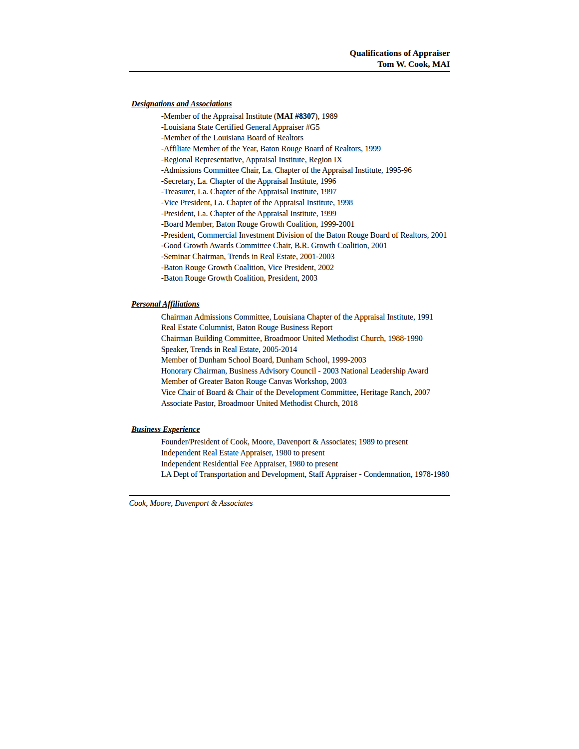Qualifications of Appraiser Tom W. Cook, MAI
Designations and Associations
Member of the Appraisal Institute (MAI #8307), 1989
Louisiana State Certified General Appraiser #G5
Member of the Louisiana Board of Realtors
Affiliate Member of the Year, Baton Rouge Board of Realtors, 1999
Regional Representative, Appraisal Institute, Region IX
Admissions Committee Chair, La. Chapter of the Appraisal Institute, 1995-96
Secretary, La. Chapter of the Appraisal Institute, 1996
Treasurer, La. Chapter of the Appraisal Institute, 1997
Vice President, La. Chapter of the Appraisal Institute, 1998
President, La. Chapter of the Appraisal Institute, 1999
Board Member, Baton Rouge Growth Coalition, 1999-2001
President, Commercial Investment Division of the Baton Rouge Board of Realtors, 2001
Good Growth Awards Committee Chair, B.R. Growth Coalition, 2001
Seminar Chairman, Trends in Real Estate, 2001-2003
Baton Rouge Growth Coalition, Vice President, 2002
Baton Rouge Growth Coalition, President, 2003
Personal Affiliations
Chairman Admissions Committee, Louisiana Chapter of the Appraisal Institute, 1991
Real Estate Columnist, Baton Rouge Business Report
Chairman Building Committee, Broadmoor United Methodist Church, 1988-1990
Speaker, Trends in Real Estate, 2005-2014
Member of Dunham School Board, Dunham School, 1999-2003
Honorary Chairman, Business Advisory Council - 2003 National Leadership Award
Member of Greater Baton Rouge Canvas Workshop, 2003
Vice Chair of Board & Chair of the Development Committee, Heritage Ranch, 2007
Associate Pastor, Broadmoor United Methodist Church, 2018
Business Experience
Founder/President of Cook, Moore, Davenport & Associates; 1989 to present
Independent Real Estate Appraiser, 1980 to present
Independent Residential Fee Appraiser, 1980 to present
LA Dept of Transportation and Development, Staff Appraiser - Condemnation, 1978-1980
Cook, Moore, Davenport & Associates